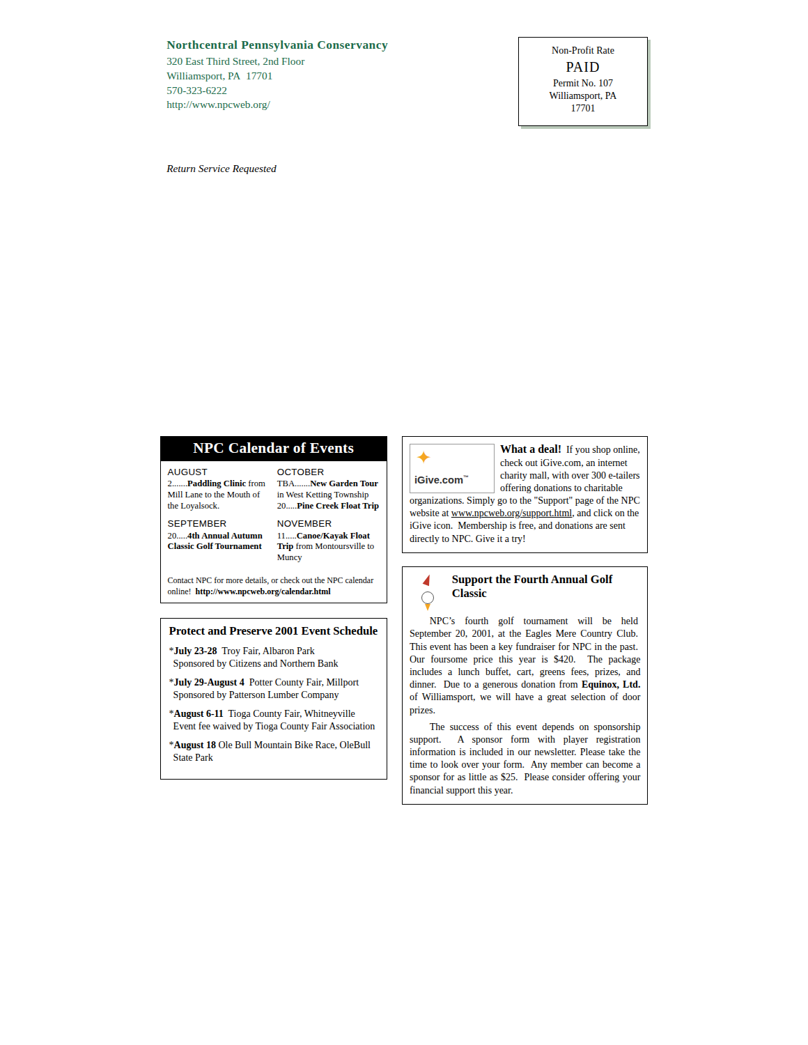Northcentral Pennsylvania Conservancy
320 East Third Street, 2nd Floor
Williamsport, PA 17701
570-323-6222
http://www.npcweb.org/
Non-Profit Rate
PAID
Permit No. 107
Williamsport, PA
17701
Return Service Requested
NPC Calendar of Events
AUGUST
2.......Paddling Clinic from Mill Lane to the Mouth of the Loyalsock.
SEPTEMBER
20.....4th Annual Autumn Classic Golf Tournament
OCTOBER
TBA.......New Garden Tour in West Ketting Township
20.....Pine Creek Float Trip
NOVEMBER
11.....Canoe/Kayak Float Trip from Montoursville to Muncy
Contact NPC for more details, or check out the NPC calendar online! http://www.npcweb.org/calendar.html
Protect and Preserve 2001 Event Schedule
*July 23-28 Troy Fair, Albaron Park Sponsored by Citizens and Northern Bank
*July 29-August 4 Potter County Fair, Millport Sponsored by Patterson Lumber Company
*August 6-11 Tioga County Fair, Whitneyville Event fee waived by Tioga County Fair Association
*August 18 Ole Bull Mountain Bike Race, OleBull State Park
✦ iGive.com™
What a deal! If you shop online, check out iGive.com, an internet charity mall, with over 300 e-tailers offering donations to charitable organizations. Simply go to the "Support" page of the NPC website at www.npcweb.org/support.html, and click on the iGive icon. Membership is free, and donations are sent directly to NPC. Give it a try!
Support the Fourth Annual Golf Classic
NPC’s fourth golf tournament will be held September 20, 2001, at the Eagles Mere Country Club. This event has been a key fundraiser for NPC in the past. Our foursome price this year is $420. The package includes a lunch buffet, cart, greens fees, prizes, and dinner. Due to a generous donation from Equinox, Ltd. of Williamsport, we will have a great selection of door prizes.
The success of this event depends on sponsorship support. A sponsor form with player registration information is included in our newsletter. Please take the time to look over your form. Any member can become a sponsor for as little as $25. Please consider offering your financial support this year.